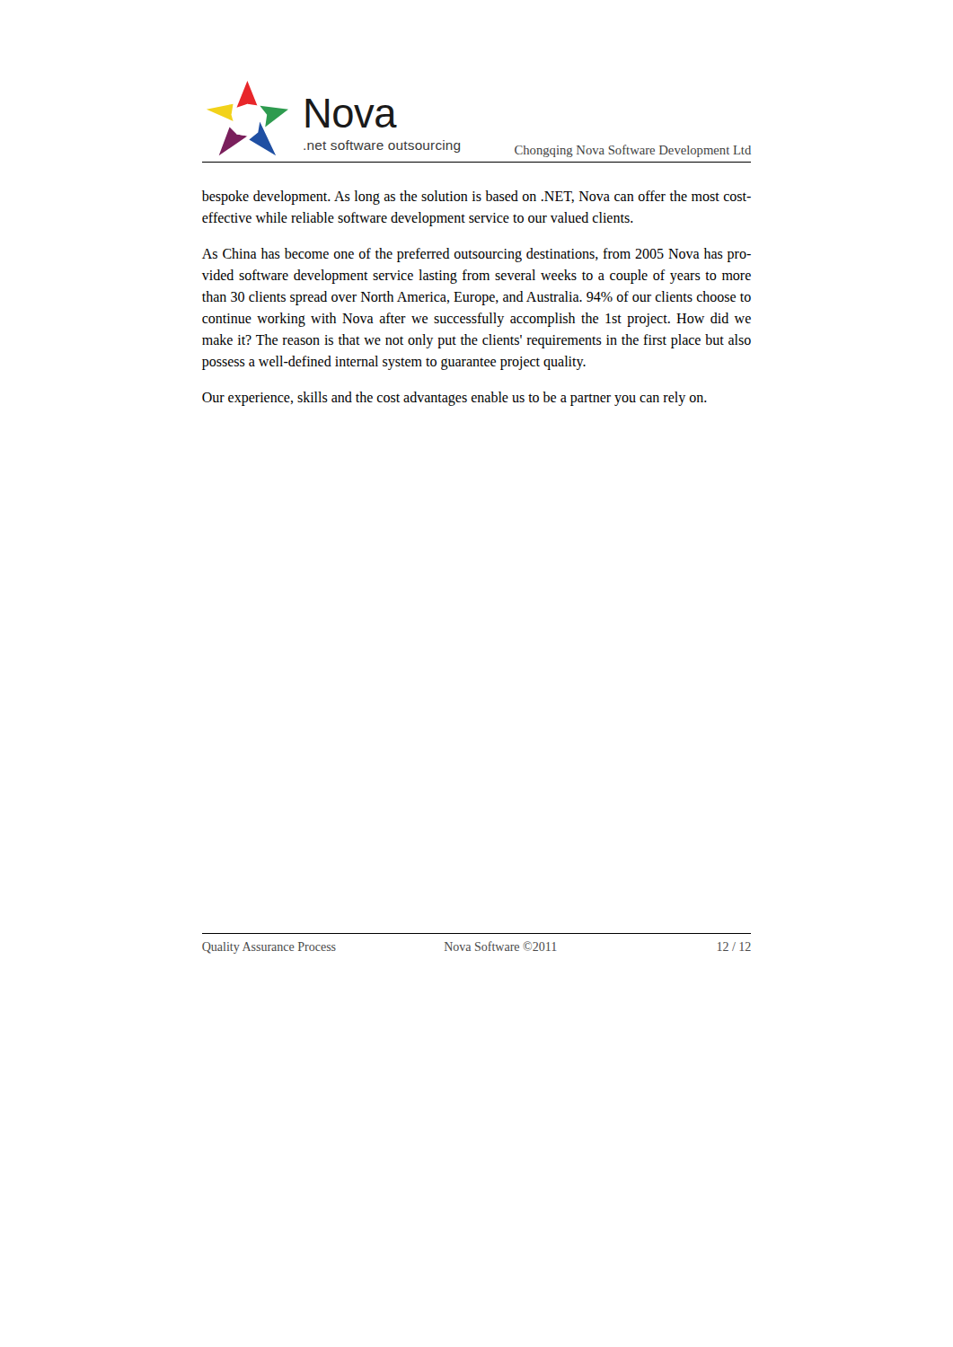Nova
.net software outsourcing
Chongqing Nova Software Development Ltd
bespoke development. As long as the solution is based on .NET, Nova can offer the most cost-effective while reliable software development service to our valued clients.
As China has become one of the preferred outsourcing destinations, from 2005 Nova has provided software development service lasting from several weeks to a couple of years to more than 30 clients spread over North America, Europe, and Australia. 94% of our clients choose to continue working with Nova after we successfully accomplish the 1st project. How did we make it? The reason is that we not only put the clients' requirements in the first place but also possess a well-defined internal system to guarantee project quality.
Our experience, skills and the cost advantages enable us to be a partner you can rely on.
Quality Assurance Process
Nova Software ©2011
12 / 12